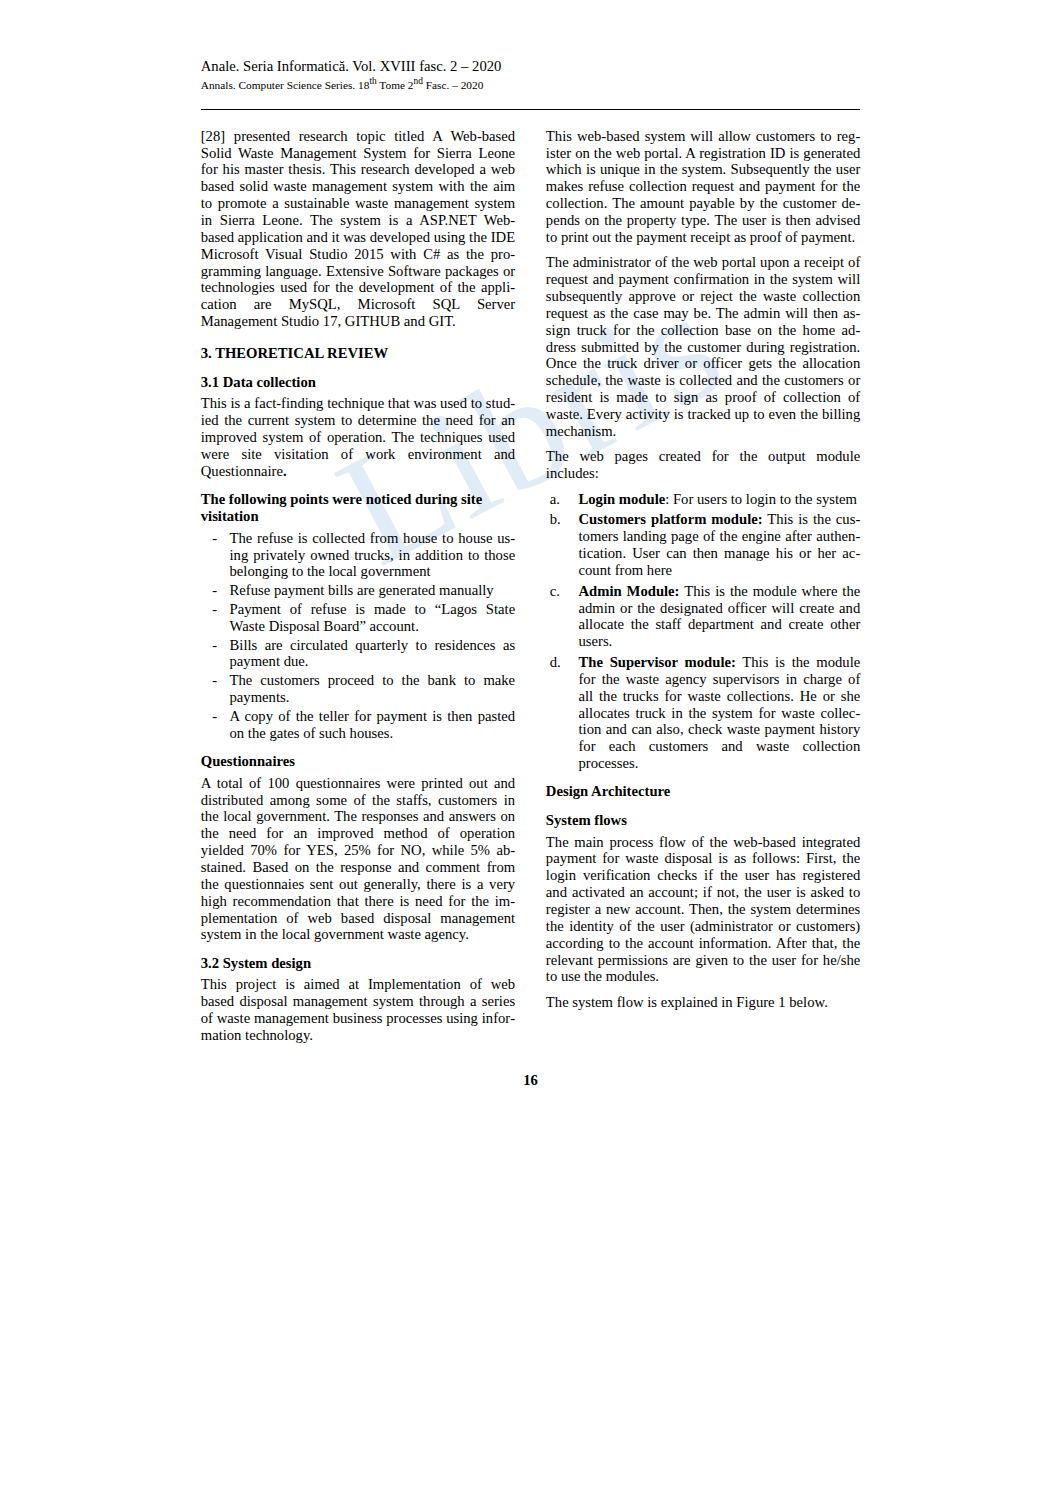Libris
Anale. Seria Informatică. Vol. XVIII fasc. 2 – 2020
Annals. Computer Science Series. 18th Tome 2nd Fasc. – 2020
[28] presented research topic titled A Web-based Solid Waste Management System for Sierra Leone for his master thesis. This research developed a web based solid waste management system with the aim to promote a sustainable waste management system in Sierra Leone. The system is a ASP.NET Web-based application and it was developed using the IDE Microsoft Visual Studio 2015 with C# as the programming language. Extensive Software packages or technologies used for the development of the application are MySQL, Microsoft SQL Server Management Studio 17, GITHUB and GIT.
3. THEORETICAL REVIEW
3.1 Data collection
This is a fact-finding technique that was used to studied the current system to determine the need for an improved system of operation. The techniques used were site visitation of work environment and Questionnaire.
The following points were noticed during site visitation
The refuse is collected from house to house using privately owned trucks, in addition to those belonging to the local government
Refuse payment bills are generated manually
Payment of refuse is made to “Lagos State Waste Disposal Board” account.
Bills are circulated quarterly to residences as payment due.
The customers proceed to the bank to make payments.
A copy of the teller for payment is then pasted on the gates of such houses.
Questionnaires
A total of 100 questionnaires were printed out and distributed among some of the staffs, customers in the local government. The responses and answers on the need for an improved method of operation yielded 70% for YES, 25% for NO, while 5% abstained. Based on the response and comment from the questionnaies sent out generally, there is a very high recommendation that there is need for the implementation of web based disposal management system in the local government waste agency.
3.2 System design
This project is aimed at Implementation of web based disposal management system through a series of waste management business processes using information technology.
This web-based system will allow customers to register on the web portal. A registration ID is generated which is unique in the system. Subsequently the user makes refuse collection request and payment for the collection. The amount payable by the customer depends on the property type. The user is then advised to print out the payment receipt as proof of payment.
The administrator of the web portal upon a receipt of request and payment confirmation in the system will subsequently approve or reject the waste collection request as the case may be. The admin will then assign truck for the collection base on the home address submitted by the customer during registration. Once the truck driver or officer gets the allocation schedule, the waste is collected and the customers or resident is made to sign as proof of collection of waste. Every activity is tracked up to even the billing mechanism.
The web pages created for the output module includes:
Login module: For users to login to the system
Customers platform module: This is the customers landing page of the engine after authentication. User can then manage his or her account from here
Admin Module: This is the module where the admin or the designated officer will create and allocate the staff department and create other users.
The Supervisor module: This is the module for the waste agency supervisors in charge of all the trucks for waste collections. He or she allocates truck in the system for waste collection and can also, check waste payment history for each customers and waste collection processes.
Design Architecture
System flows
The main process flow of the web-based integrated payment for waste disposal is as follows: First, the login verification checks if the user has registered and activated an account; if not, the user is asked to register a new account. Then, the system determines the identity of the user (administrator or customers) according to the account information. After that, the relevant permissions are given to the user for he/she to use the modules.
The system flow is explained in Figure 1 below.
16